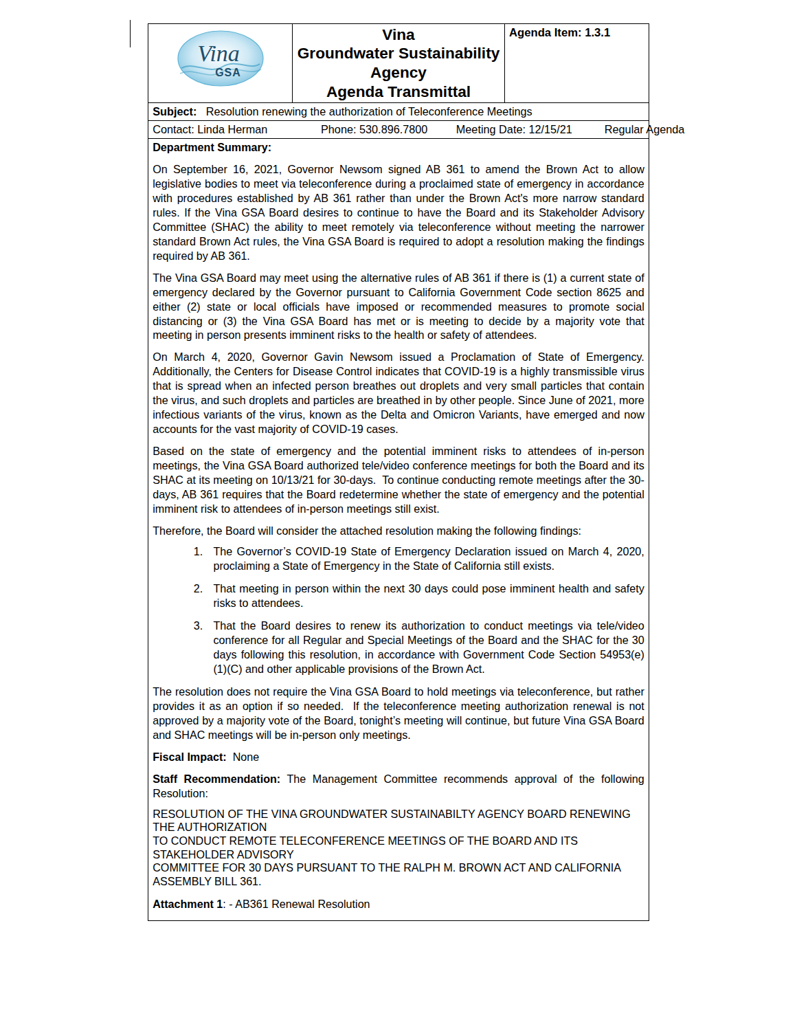| Vina GSA | Vina Groundwater Sustainability Agency Agenda Transmittal | Agenda Item: 1.3.1 |
| Subject: Resolution renewing the authorization of Teleconference Meetings |
| Contact: Linda Herman Phone: 530.896.7800 Meeting Date: 12/15/21 Regular Agenda |
| Department Summary: On September 16, 2021, Governor Newsom signed AB 361 to amend the Brown Act to allow legislative bodies to meet via teleconference during a proclaimed state of emergency in accordance with procedures established by AB 361 rather than under the Brown Act's more narrow standard rules. If the Vina GSA Board desires to continue to have the Board and its Stakeholder Advisory Committee (SHAC) the ability to meet remotely via teleconference without meeting the narrower standard Brown Act rules, the Vina GSA Board is required to adopt a resolution making the findings required by AB 361. The Vina GSA Board may meet using the alternative rules of AB 361 if there is (1) a current state of emergency declared by the Governor pursuant to California Government Code section 8625 and either (2) state or local officials have imposed or recommended measures to promote social distancing or (3) the Vina GSA Board has met or is meeting to decide by a majority vote that meeting in person presents imminent risks to the health or safety of attendees. On March 4, 2020, Governor Gavin Newsom issued a Proclamation of State of Emergency. Additionally, the Centers for Disease Control indicates that COVID-19 is a highly transmissible virus that is spread when an infected person breathes out droplets and very small particles that contain the virus, and such droplets and particles are breathed in by other people. Since June of 2021, more infectious variants of the virus, known as the Delta and Omicron Variants, have emerged and now accounts for the vast majority of COVID-19 cases. Based on the state of emergency and the potential imminent risks to attendees of in-person meetings, the Vina GSA Board authorized tele/video conference meetings for both the Board and its SHAC at its meeting on 10/13/21 for 30-days. To continue conducting remote meetings after the 30-days, AB 361 requires that the Board redetermine whether the state of emergency and the potential imminent risk to attendees of in-person meetings still exist. Therefore, the Board will consider the attached resolution making the following findings: The Governor’s COVID-19 State of Emergency Declaration issued on March 4, 2020, proclaiming a State of Emergency in the State of California still exists. That meeting in person within the next 30 days could pose imminent health and safety risks to attendees. That the Board desires to renew its authorization to conduct meetings via tele/video conference for all Regular and Special Meetings of the Board and the SHAC for the 30 days following this resolution, in accordance with Government Code Section 54953(e)(1)(C) and other applicable provisions of the Brown Act. The resolution does not require the Vina GSA Board to hold meetings via teleconference, but rather provides it as an option if so needed. If the teleconference meeting authorization renewal is not approved by a majority vote of the Board, tonight’s meeting will continue, but future Vina GSA Board and SHAC meetings will be in-person only meetings. Fiscal Impact: None Staff Recommendation: The Management Committee recommends approval of the following Resolution: RESOLUTION OF THE VINA GROUNDWATER SUSTAINABILTY AGENCY BOARD RENEWING THE AUTHORIZATION TO CONDUCT REMOTE TELECONFERENCE MEETINGS OF THE BOARD AND ITS STAKEHOLDER ADVISORY COMMITTEE FOR 30 DAYS PURSUANT TO THE RALPH M. BROWN ACT AND CALIFORNIA ASSEMBLY BILL 361. Attachment 1 : - AB361 Renewal Resolution |